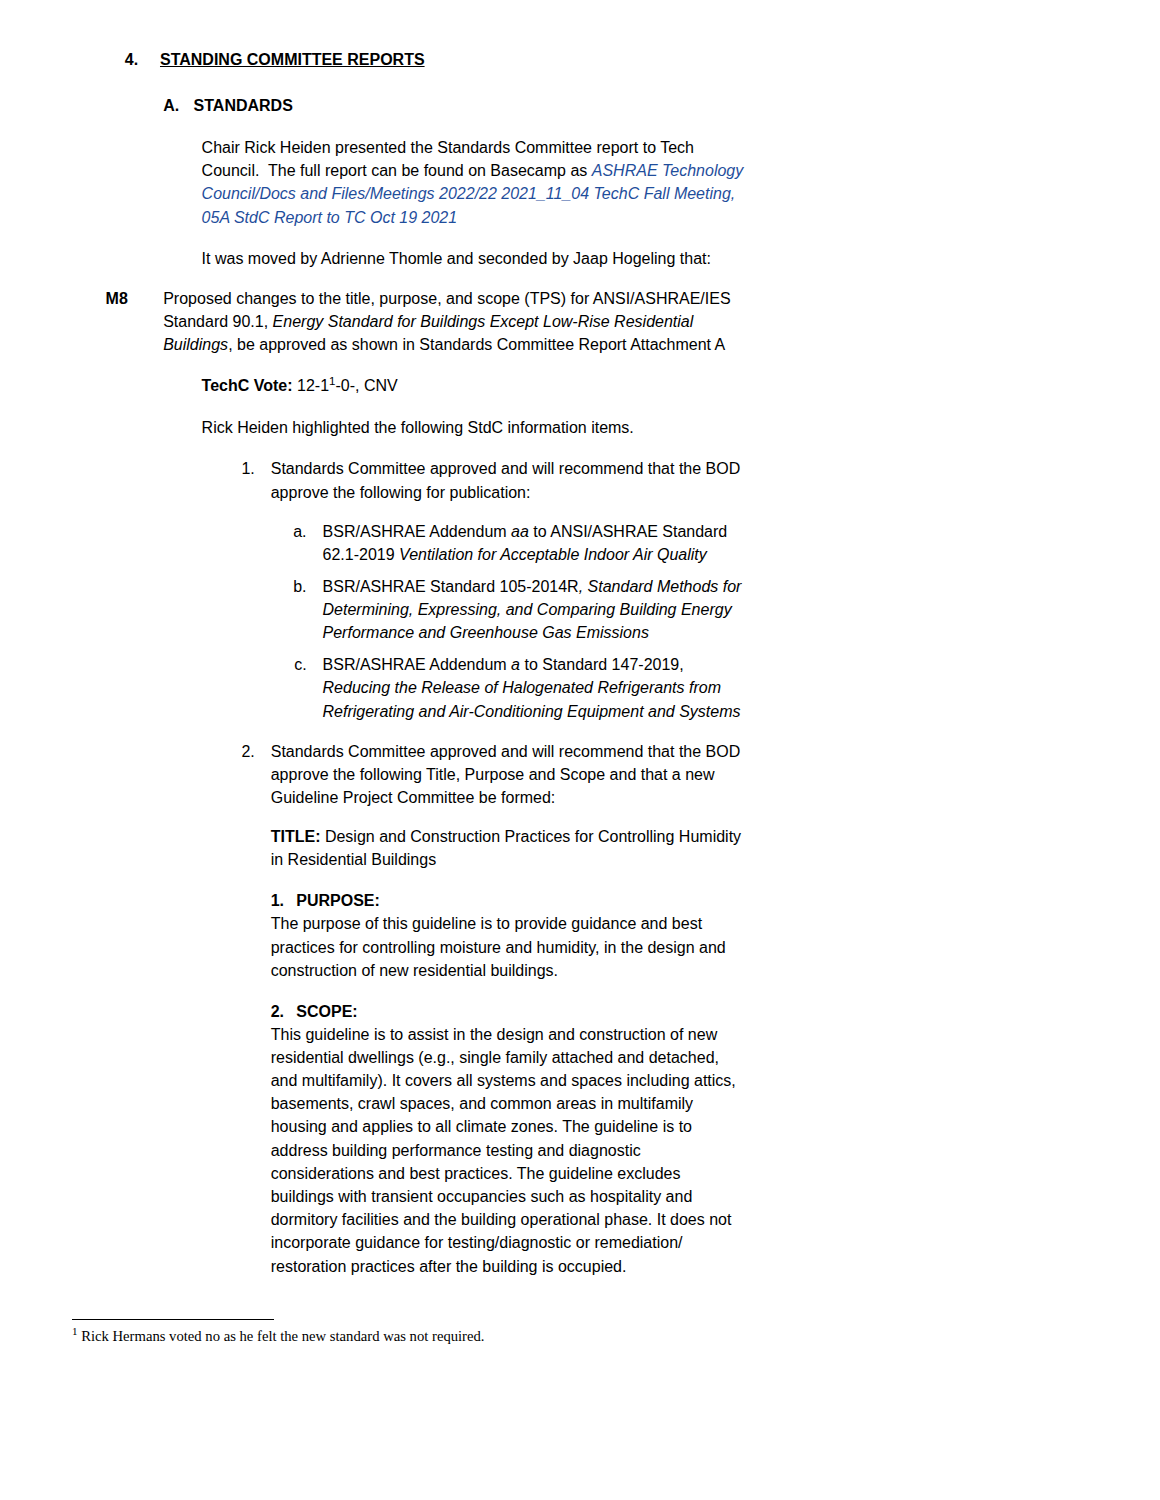4. STANDING COMMITTEE REPORTS
A. STANDARDS
Chair Rick Heiden presented the Standards Committee report to Tech Council. The full report can be found on Basecamp as ASHRAE Technology Council/Docs and Files/Meetings 2022/22 2021_11_04 TechC Fall Meeting, 05A StdC Report to TC Oct 19 2021
It was moved by Adrienne Thomle and seconded by Jaap Hogeling that:
M8
Proposed changes to the title, purpose, and scope (TPS) for ANSI/ASHRAE/IES Standard 90.1, Energy Standard for Buildings Except Low-Rise Residential Buildings, be approved as shown in Standards Committee Report Attachment A
TechC Vote: 12-11-0-, CNV
Rick Heiden highlighted the following StdC information items.
Standards Committee approved and will recommend that the BOD approve the following for publication:
BSR/ASHRAE Addendum aa to ANSI/ASHRAE Standard 62.1-2019 Ventilation for Acceptable Indoor Air Quality
BSR/ASHRAE Standard 105-2014R, Standard Methods for Determining, Expressing, and Comparing Building Energy Performance and Greenhouse Gas Emissions
BSR/ASHRAE Addendum a to Standard 147-2019, Reducing the Release of Halogenated Refrigerants from Refrigerating and Air-Conditioning Equipment and Systems
Standards Committee approved and will recommend that the BOD approve the following Title, Purpose and Scope and that a new Guideline Project Committee be formed:
TITLE: Design and Construction Practices for Controlling Humidity in Residential Buildings
1. PURPOSE:
The purpose of this guideline is to provide guidance and best practices for controlling moisture and humidity, in the design and construction of new residential buildings.
2. SCOPE:
This guideline is to assist in the design and construction of new residential dwellings (e.g., single family attached and detached, and multifamily). It covers all systems and spaces including attics, basements, crawl spaces, and common areas in multifamily housing and applies to all climate zones. The guideline is to address building performance testing and diagnostic considerations and best practices. The guideline excludes buildings with transient occupancies such as hospitality and dormitory facilities and the building operational phase. It does not incorporate guidance for testing/diagnostic or remediation/ restoration practices after the building is occupied.
1 Rick Hermans voted no as he felt the new standard was not required.